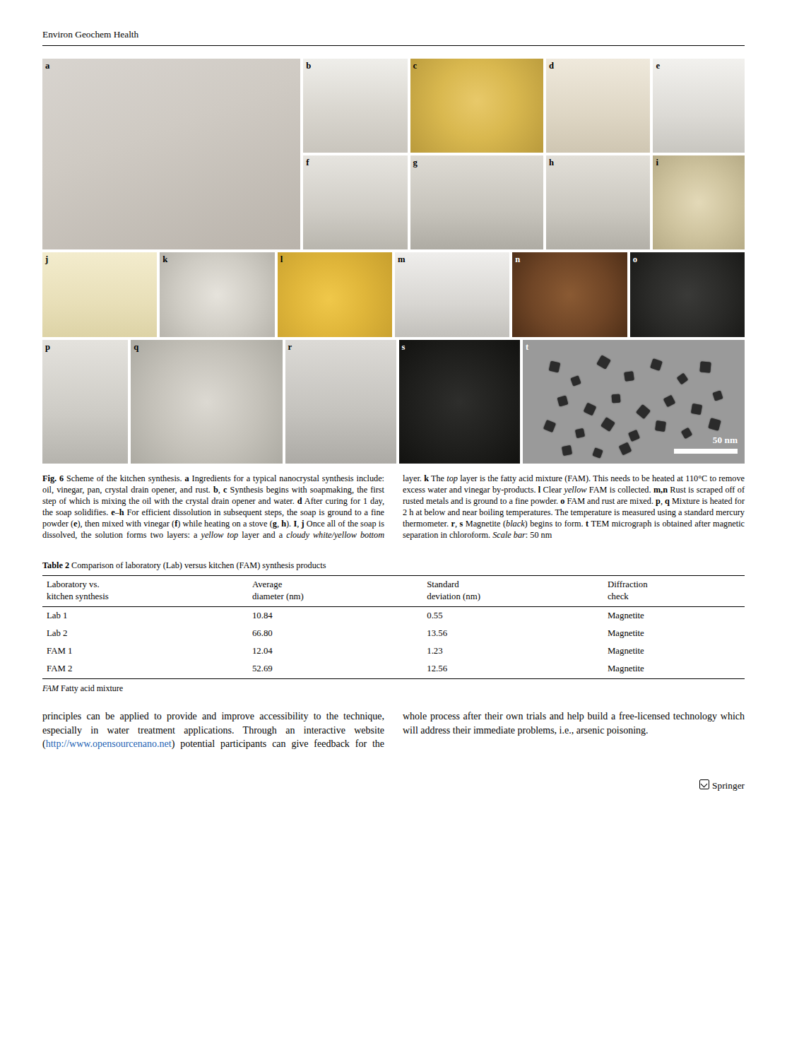Environ Geochem Health
a
b
f
c
g
d
h
e
i
j
k
l
m
n
o
p
q
r
s
t
50 nm
Fig. 6 Scheme of the kitchen synthesis. a Ingredients for a typical nanocrystal synthesis include: oil, vinegar, pan, crystal drain opener, and rust. b, c Synthesis begins with soapmaking, the first step of which is mixing the oil with the crystal drain opener and water. d After curing for 1 day, the soap solidifies. e–h For efficient dissolution in subsequent steps, the soap is ground to a fine powder (e), then mixed with vinegar (f) while heating on a stove (g, h). I, j Once all of the soap is dissolved, the solution forms two layers: a yellow top layer and a cloudy white/yellow bottom layer. k The top layer is the fatty acid mixture (FAM). This needs to be heated at 110°C to remove excess water and vinegar by-products. l Clear yellow FAM is collected. m,n Rust is scraped off of rusted metals and is ground to a fine powder. o FAM and rust are mixed. p, q Mixture is heated for 2 h at below and near boiling temperatures. The temperature is measured using a standard mercury thermometer. r, s Magnetite (black) begins to form. t TEM micrograph is obtained after magnetic separation in chloroform. Scale bar: 50 nm
Table 2 Comparison of laboratory (Lab) versus kitchen (FAM) synthesis products
| Laboratory vs. kitchen synthesis | Average diameter (nm) | Standard deviation (nm) | Diffraction check |
| --- | --- | --- | --- |
| Lab 1 | 10.84 | 0.55 | Magnetite |
| Lab 2 | 66.80 | 13.56 | Magnetite |
| FAM 1 | 12.04 | 1.23 | Magnetite |
| FAM 2 | 52.69 | 12.56 | Magnetite |
FAM Fatty acid mixture
principles can be applied to provide and improve accessibility to the technique, especially in water treatment applications. Through an interactive website (http://www.opensourcenano.net) potential participants can give feedback for the whole process after their own trials and help build a free-licensed technology which will address their immediate problems, i.e., arsenic poisoning.
Springer